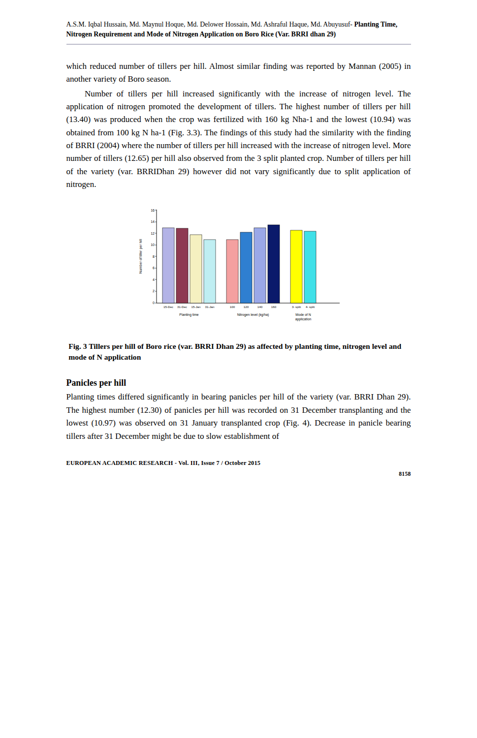A.S.M. Iqbal Hussain, Md. Maynul Hoque, Md. Delower Hossain, Md. Ashraful Haque, Md. Abuyusuf- Planting Time, Nitrogen Requirement and Mode of Nitrogen Application on Boro Rice (Var. BRRI dhan 29)
which reduced number of tillers per hill. Almost similar finding was reported by Mannan (2005) in another variety of Boro season.
Number of tillers per hill increased significantly with the increase of nitrogen level. The application of nitrogen promoted the development of tillers. The highest number of tillers per hill (13.40) was produced when the crop was fertilized with 160 kg Nha-1 and the lowest (10.94) was obtained from 100 kg N ha-1 (Fig. 3.3). The findings of this study had the similarity with the finding of BRRI (2004) where the number of tillers per hill increased with the increase of nitrogen level. More number of tillers (12.65) per hill also observed from the 3 split planted crop. Number of tillers per hill of the variety (var. BRRIDhan 29) however did not vary significantly due to split application of nitrogen.
0 2 4 6 8 10 12 14 16 Number of tiller per hill 15-Dec 31-Dec 15-Jan 31-Jan 100 120 140 160 3- split 4- split Planting time Nitrogen level (kg/ha) Mode of N application
Fig. 3 Tillers per hill of Boro rice (var. BRRI Dhan 29) as affected by planting time, nitrogen level and mode of N application
Panicles per hill
Planting times differed significantly in bearing panicles per hill of the variety (var. BRRI Dhan 29). The highest number (12.30) of panicles per hill was recorded on 31 December transplanting and the lowest (10.97) was observed on 31 January transplanted crop (Fig. 4). Decrease in panicle bearing tillers after 31 December might be due to slow establishment of
EUROPEAN ACADEMIC RESEARCH - Vol. III, Issue 7 / October 2015
8158